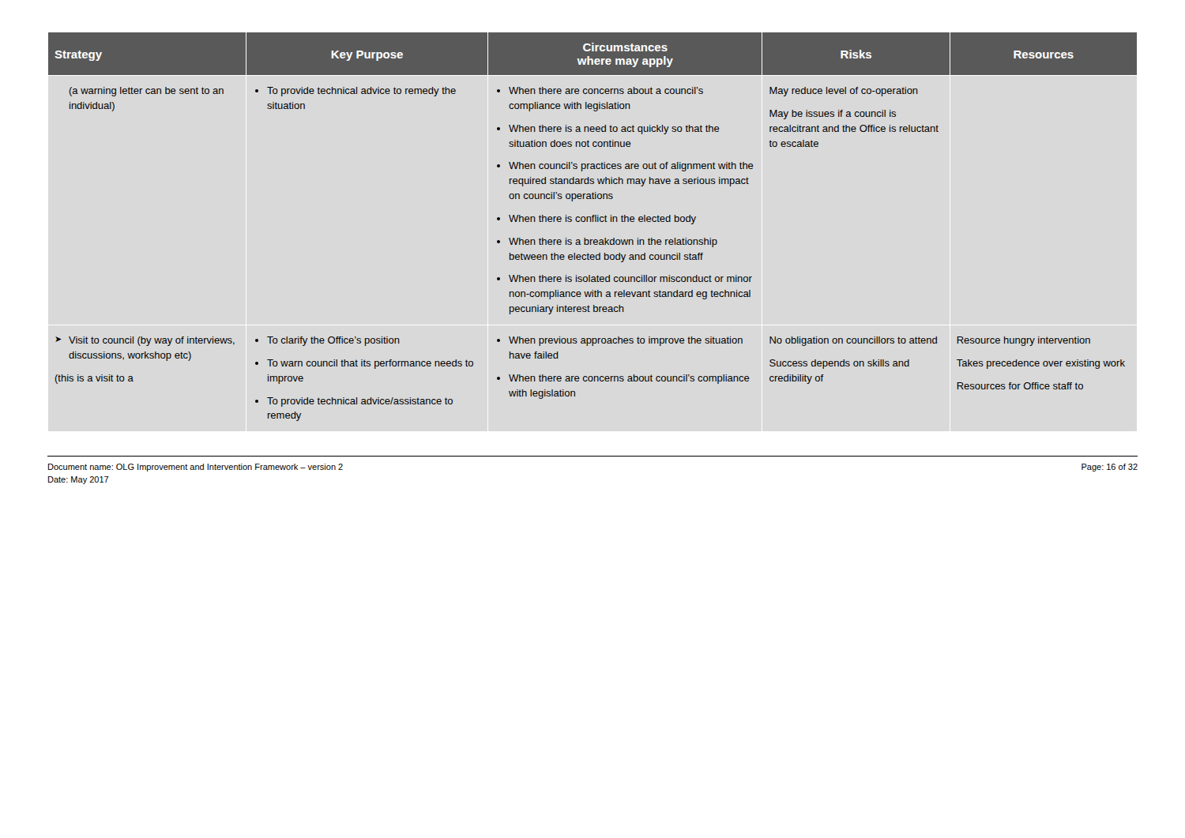| Strategy | Key Purpose | Circumstances where may apply | Risks | Resources |
| --- | --- | --- | --- | --- |
| (a warning letter can be sent to an individual) | To provide technical advice to remedy the situation | When there are concerns about a council’s compliance with legislation When there is a need to act quickly so that the situation does not continue When council’s practices are out of alignment with the required standards which may have a serious impact on council’s operations When there is conflict in the elected body When there is a breakdown in the relationship between the elected body and council staff When there is isolated councillor misconduct or minor non-compliance with a relevant standard eg technical pecuniary interest breach | May reduce level of co-operation May be issues if a council is recalcitrant and the Office is reluctant to escalate | |
| Visit to council (by way of interviews, discussions, workshop etc) (this is a visit to a | To clarify the Office’s position To warn council that its performance needs to improve To provide technical advice/assistance to remedy | When previous approaches to improve the situation have failed When there are concerns about council’s compliance with legislation | No obligation on councillors to attend Success depends on skills and credibility of | Resource hungry intervention Takes precedence over existing work Resources for Office staff to |
Document name: OLG Improvement and Intervention Framework – version 2
Date: May 2017
Page: 16 of 32